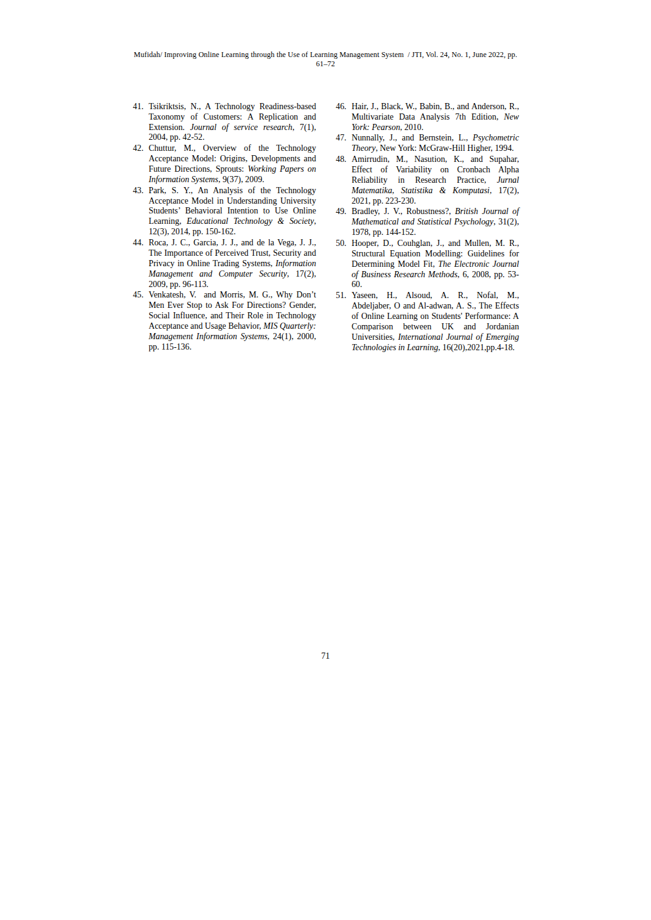Mufidah/ Improving Online Learning through the Use of Learning Management System / JTI, Vol. 24, No. 1, June 2022, pp. 61–72
41. Tsikriktsis, N., A Technology Readiness-based Taxonomy of Customers: A Replication and Extension. Journal of service research, 7(1), 2004, pp. 42-52.
42. Chuttur, M., Overview of the Technology Acceptance Model: Origins, Developments and Future Directions, Sprouts: Working Papers on Information Systems, 9(37), 2009.
43. Park, S. Y., An Analysis of the Technology Acceptance Model in Understanding University Students’ Behavioral Intention to Use Online Learning, Educational Technology & Society, 12(3), 2014, pp. 150-162.
44. Roca, J. C., Garcia, J. J., and de la Vega, J. J., The Importance of Perceived Trust, Security and Privacy in Online Trading Systems, Information Management and Computer Security, 17(2), 2009, pp. 96-113.
45. Venkatesh, V. and Morris, M. G., Why Don’t Men Ever Stop to Ask For Directions? Gender, Social Influence, and Their Role in Technology Acceptance and Usage Behavior, MIS Quarterly: Management Information Systems, 24(1), 2000, pp. 115-136.
46. Hair, J., Black, W., Babin, B., and Anderson, R., Multivariate Data Analysis 7th Edition, New York: Pearson, 2010.
47. Nunnally, J., and Bernstein, L., Psychometric Theory, New York: McGraw-Hill Higher, 1994.
48. Amirrudin, M., Nasution, K., and Supahar, Effect of Variability on Cronbach Alpha Reliability in Research Practice, Jurnal Matematika, Statistika & Komputasi, 17(2), 2021, pp. 223-230.
49. Bradley, J. V., Robustness?, British Journal of Mathematical and Statistical Psychology, 31(2), 1978, pp. 144-152.
50. Hooper, D., Couhglan, J., and Mullen, M. R., Structural Equation Modelling: Guidelines for Determining Model Fit, The Electronic Journal of Business Research Methods, 6, 2008, pp. 53-60.
51. Yaseen, H., Alsoud, A. R., Nofal, M., Abdeljaber, O and Al-adwan, A. S., The Effects of Online Learning on Students' Performance: A Comparison between UK and Jordanian Universities, International Journal of Emerging Technologies in Learning, 16(20),2021,pp.4-18.
71